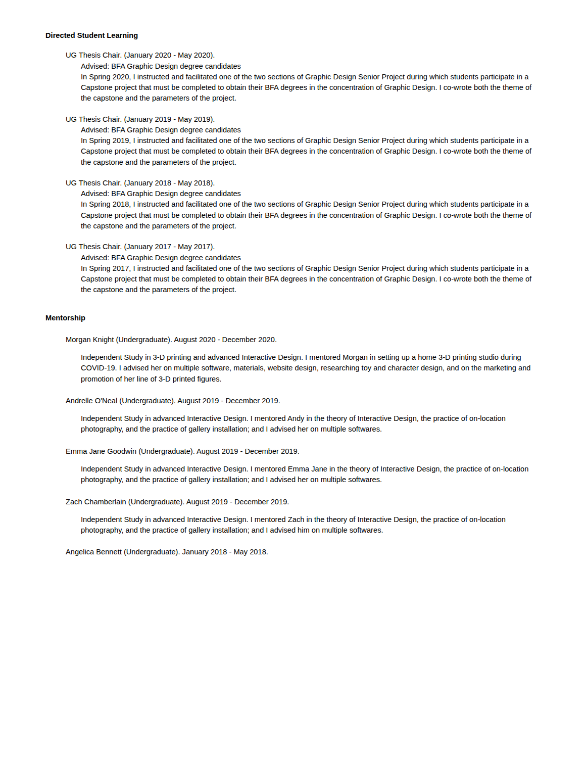Directed Student Learning
UG Thesis Chair. (January 2020 - May 2020).
Advised: BFA Graphic Design degree candidates
In Spring 2020, I instructed and facilitated one of the two sections of Graphic Design Senior Project during which students participate in a Capstone project that must be completed to obtain their BFA degrees in the concentration of Graphic Design. I co-wrote both the theme of the capstone and the parameters of the project.
UG Thesis Chair. (January 2019 - May 2019).
Advised: BFA Graphic Design degree candidates
In Spring 2019, I instructed and facilitated one of the two sections of Graphic Design Senior Project during which students participate in a Capstone project that must be completed to obtain their BFA degrees in the concentration of Graphic Design. I co-wrote both the theme of the capstone and the parameters of the project.
UG Thesis Chair. (January 2018 - May 2018).
Advised: BFA Graphic Design degree candidates
In Spring 2018, I instructed and facilitated one of the two sections of Graphic Design Senior Project during which students participate in a Capstone project that must be completed to obtain their BFA degrees in the concentration of Graphic Design. I co-wrote both the theme of the capstone and the parameters of the project.
UG Thesis Chair. (January 2017 - May 2017).
Advised: BFA Graphic Design degree candidates
In Spring 2017, I instructed and facilitated one of the two sections of Graphic Design Senior Project during which students participate in a Capstone project that must be completed to obtain their BFA degrees in the concentration of Graphic Design. I co-wrote both the theme of the capstone and the parameters of the project.
Mentorship
Morgan Knight (Undergraduate). August 2020 - December 2020.
Independent Study in 3-D printing and advanced Interactive Design. I mentored Morgan in setting up a home 3-D printing studio during COVID-19. I advised her on multiple software, materials, website design, researching toy and character design, and on the marketing and promotion of her line of 3-D printed figures.
Andrelle O'Neal (Undergraduate). August 2019 - December 2019.
Independent Study in advanced Interactive Design. I mentored Andy in the theory of Interactive Design, the practice of on-location photography, and the practice of gallery installation; and I advised her on multiple softwares.
Emma Jane Goodwin (Undergraduate). August 2019 - December 2019.
Independent Study in advanced Interactive Design. I mentored Emma Jane in the theory of Interactive Design, the practice of on-location photography, and the practice of gallery installation; and I advised her on multiple softwares.
Zach Chamberlain (Undergraduate). August 2019 - December 2019.
Independent Study in advanced Interactive Design. I mentored Zach in the theory of Interactive Design, the practice of on-location photography, and the practice of gallery installation; and I advised him on multiple softwares.
Angelica Bennett (Undergraduate). January 2018 - May 2018.